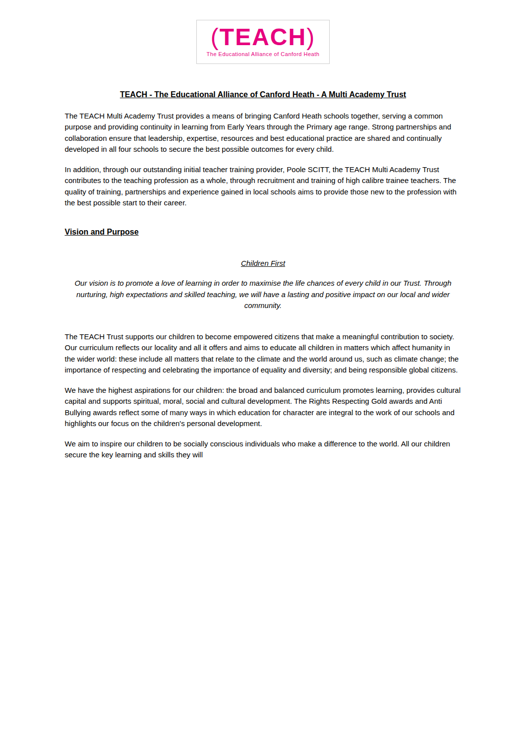(TEACH)
The Educational Alliance of Canford Heath
TEACH - The Educational Alliance of Canford Heath - A Multi Academy Trust
The TEACH Multi Academy Trust provides a means of bringing Canford Heath schools together, serving a common purpose and providing continuity in learning from Early Years through the Primary age range. Strong partnerships and collaboration ensure that leadership, expertise, resources and best educational practice are shared and continually developed in all four schools to secure the best possible outcomes for every child.
In addition, through our outstanding initial teacher training provider, Poole SCITT, the TEACH Multi Academy Trust contributes to the teaching profession as a whole, through recruitment and training of high calibre trainee teachers. The quality of training, partnerships and experience gained in local schools aims to provide those new to the profession with the best possible start to their career.
Vision and Purpose
Children First
Our vision is to promote a love of learning in order to maximise the life chances of every child in our Trust. Through nurturing, high expectations and skilled teaching, we will have a lasting and positive impact on our local and wider community.
The TEACH Trust supports our children to become empowered citizens that make a meaningful contribution to society. Our curriculum reflects our locality and all it offers and aims to educate all children in matters which affect humanity in the wider world: these include all matters that relate to the climate and the world around us, such as climate change; the importance of respecting and celebrating the importance of equality and diversity; and being responsible global citizens.
We have the highest aspirations for our children: the broad and balanced curriculum promotes learning, provides cultural capital and supports spiritual, moral, social and cultural development. The Rights Respecting Gold awards and Anti Bullying awards reflect some of many ways in which education for character are integral to the work of our schools and highlights our focus on the children's personal development.
We aim to inspire our children to be socially conscious individuals who make a difference to the world. All our children secure the key learning and skills they will